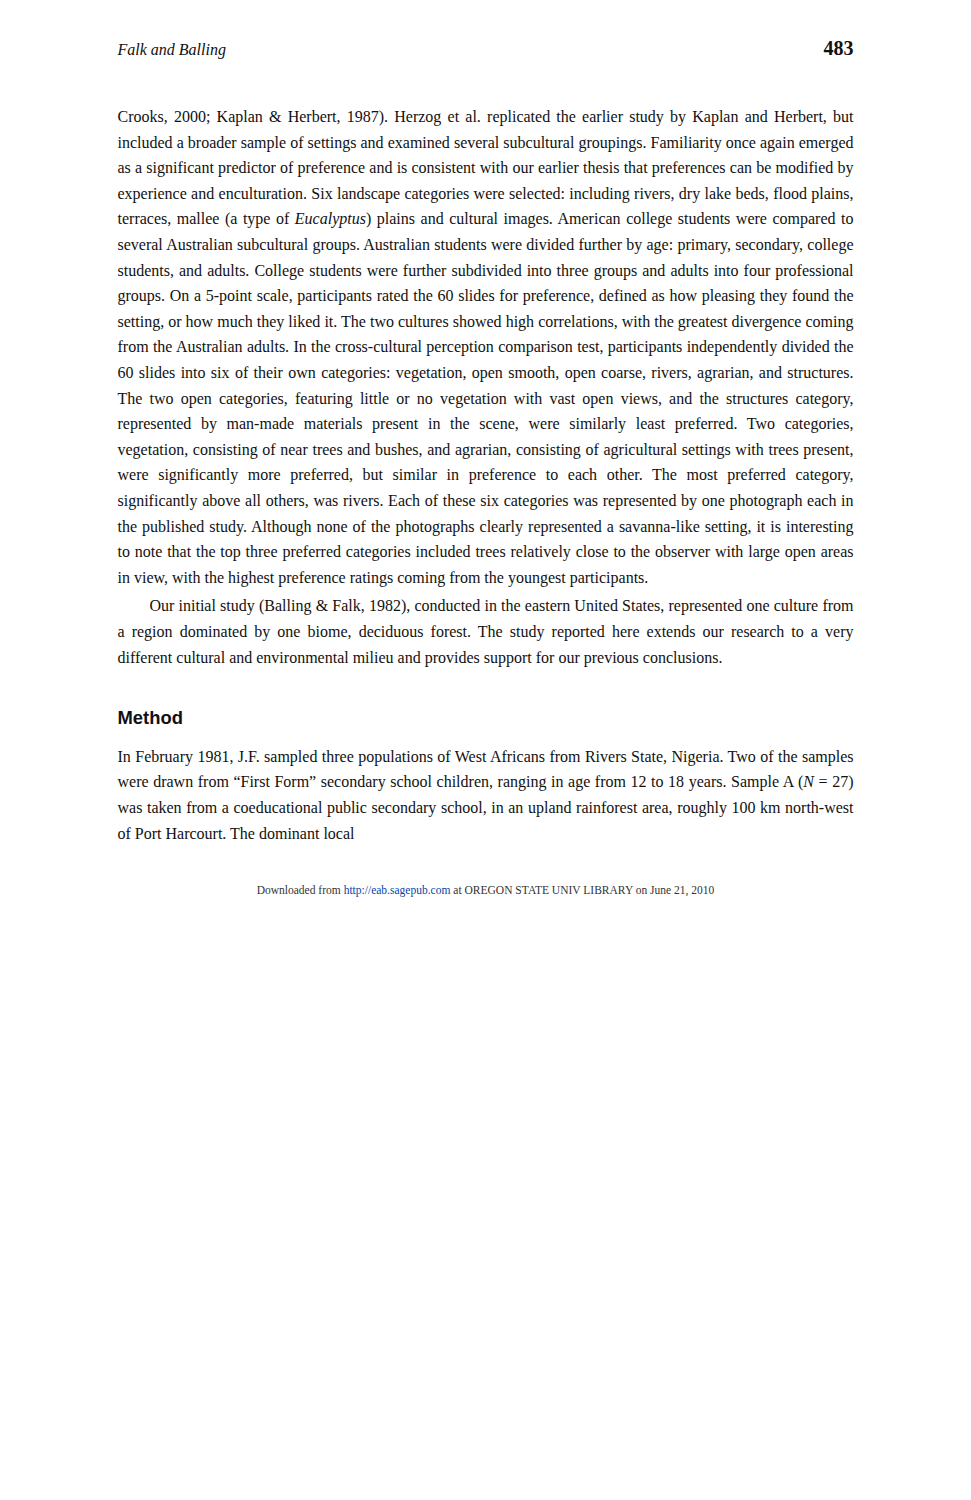Falk and Balling 483
Crooks, 2000; Kaplan & Herbert, 1987). Herzog et al. replicated the earlier study by Kaplan and Herbert, but included a broader sample of settings and examined several subcultural groupings. Familiarity once again emerged as a significant predictor of preference and is consistent with our earlier thesis that preferences can be modified by experience and enculturation. Six landscape categories were selected: including rivers, dry lake beds, flood plains, terraces, mallee (a type of Eucalyptus) plains and cultural images. American college students were compared to several Australian subcultural groups. Australian students were divided further by age: primary, secondary, college students, and adults. College students were further subdivided into three groups and adults into four professional groups. On a 5-point scale, participants rated the 60 slides for preference, defined as how pleasing they found the setting, or how much they liked it. The two cultures showed high correlations, with the greatest divergence coming from the Australian adults. In the cross-cultural perception comparison test, participants independently divided the 60 slides into six of their own categories: vegetation, open smooth, open coarse, rivers, agrarian, and structures. The two open categories, featuring little or no vegetation with vast open views, and the structures category, represented by man-made materials present in the scene, were similarly least preferred. Two categories, vegetation, consisting of near trees and bushes, and agrarian, consisting of agricultural settings with trees present, were significantly more preferred, but similar in preference to each other. The most preferred category, significantly above all others, was rivers. Each of these six categories was represented by one photograph each in the published study. Although none of the photographs clearly represented a savanna-like setting, it is interesting to note that the top three preferred categories included trees relatively close to the observer with large open areas in view, with the highest preference ratings coming from the youngest participants.
Our initial study (Balling & Falk, 1982), conducted in the eastern United States, represented one culture from a region dominated by one biome, deciduous forest. The study reported here extends our research to a very different cultural and environmental milieu and provides support for our previous conclusions.
Method
In February 1981, J.F. sampled three populations of West Africans from Rivers State, Nigeria. Two of the samples were drawn from “First Form” secondary school children, ranging in age from 12 to 18 years. Sample A (N = 27) was taken from a coeducational public secondary school, in an upland rainforest area, roughly 100 km north-west of Port Harcourt. The dominant local
Downloaded from http://eab.sagepub.com at OREGON STATE UNIV LIBRARY on June 21, 2010